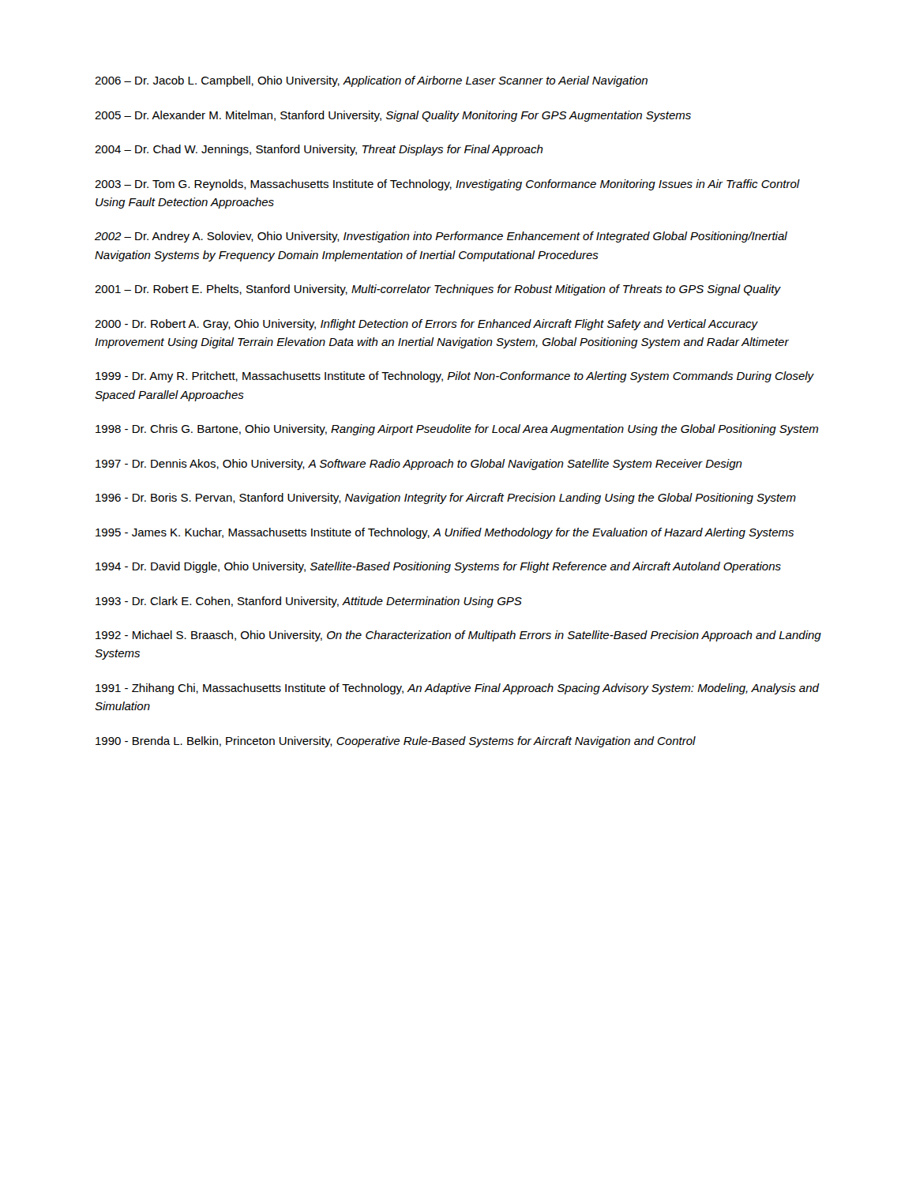2006 – Dr. Jacob L. Campbell, Ohio University, Application of Airborne Laser Scanner to Aerial Navigation
2005 – Dr. Alexander M. Mitelman, Stanford University, Signal Quality Monitoring For GPS Augmentation Systems
2004 – Dr. Chad W. Jennings, Stanford University, Threat Displays for Final Approach
2003 – Dr. Tom G. Reynolds, Massachusetts Institute of Technology, Investigating Conformance Monitoring Issues in Air Traffic Control Using Fault Detection Approaches
2002 – Dr. Andrey A. Soloviev, Ohio University, Investigation into Performance Enhancement of Integrated Global Positioning/Inertial Navigation Systems by Frequency Domain Implementation of Inertial Computational Procedures
2001 – Dr. Robert E. Phelts, Stanford University, Multi-correlator Techniques for Robust Mitigation of Threats to GPS Signal Quality
2000 - Dr. Robert A. Gray, Ohio University, Inflight Detection of Errors for Enhanced Aircraft Flight Safety and Vertical Accuracy Improvement Using Digital Terrain Elevation Data with an Inertial Navigation System, Global Positioning System and Radar Altimeter
1999 - Dr. Amy R. Pritchett, Massachusetts Institute of Technology, Pilot Non-Conformance to Alerting System Commands During Closely Spaced Parallel Approaches
1998 - Dr. Chris G. Bartone, Ohio University, Ranging Airport Pseudolite for Local Area Augmentation Using the Global Positioning System
1997 - Dr. Dennis Akos, Ohio University, A Software Radio Approach to Global Navigation Satellite System Receiver Design
1996 - Dr. Boris S. Pervan, Stanford University, Navigation Integrity for Aircraft Precision Landing Using the Global Positioning System
1995 - James K. Kuchar, Massachusetts Institute of Technology, A Unified Methodology for the Evaluation of Hazard Alerting Systems
1994 - Dr. David Diggle, Ohio University, Satellite-Based Positioning Systems for Flight Reference and Aircraft Autoland Operations
1993 - Dr. Clark E. Cohen, Stanford University, Attitude Determination Using GPS
1992 - Michael S. Braasch, Ohio University, On the Characterization of Multipath Errors in Satellite-Based Precision Approach and Landing Systems
1991 - Zhihang Chi, Massachusetts Institute of Technology, An Adaptive Final Approach Spacing Advisory System: Modeling, Analysis and Simulation
1990 - Brenda L. Belkin, Princeton University, Cooperative Rule-Based Systems for Aircraft Navigation and Control